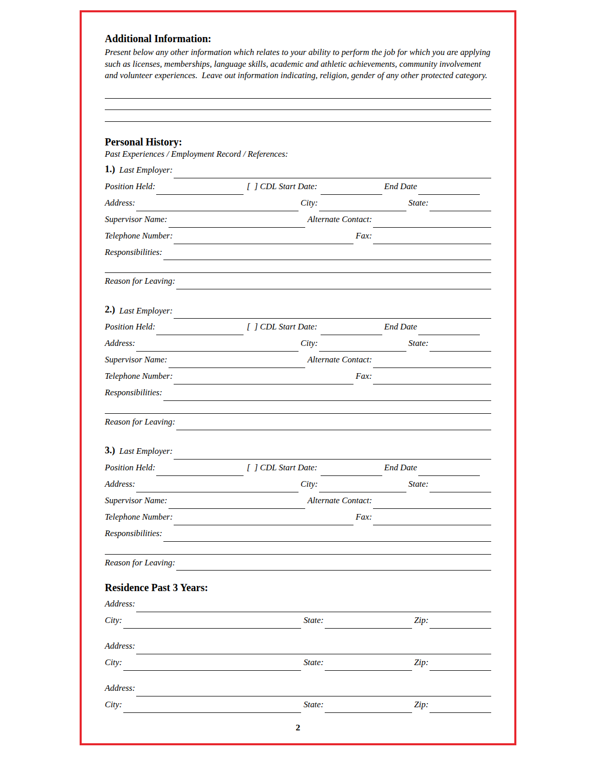Additional Information:
Present below any other information which relates to your ability to perform the job for which you are applying such as licenses, memberships, language skills, academic and athletic achievements, community involvement and volunteer experiences. Leave out information indicating, religion, gender of any other protected category.
Personal History:
Past Experiences / Employment Record / References:
1.) Last Employer:
Position Held: [ ] CDL Start Date: End Date
Address: City: State:
Supervisor Name: Alternate Contact:
Telephone Number: Fax:
Responsibilities:
Reason for Leaving:
2.) Last Employer:
Position Held: [ ] CDL Start Date: End Date
Address: City: State:
Supervisor Name: Alternate Contact:
Telephone Number: Fax:
Responsibilities:
Reason for Leaving:
3.) Last Employer:
Position Held: [ ] CDL Start Date: End Date
Address: City: State:
Supervisor Name: Alternate Contact:
Telephone Number: Fax:
Responsibilities:
Reason for Leaving:
Residence Past 3 Years:
Address:
City: State: Zip:
Address:
City: State: Zip:
Address:
City: State: Zip:
2